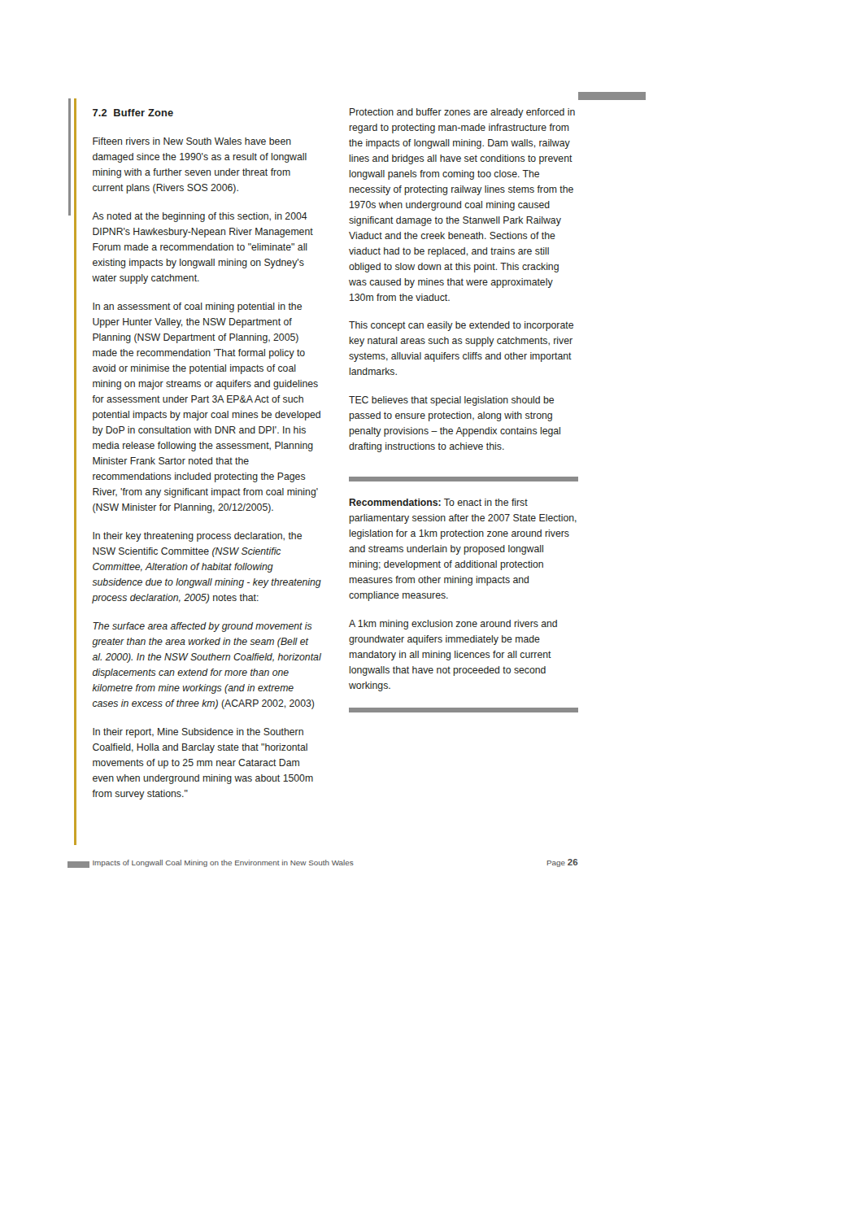7.2 Buffer Zone
Fifteen rivers in New South Wales have been damaged since the 1990's as a result of longwall mining with a further seven under threat from current plans (Rivers SOS 2006).
As noted at the beginning of this section, in 2004 DIPNR's Hawkesbury-Nepean River Management Forum made a recommendation to "eliminate" all existing impacts by longwall mining on Sydney's water supply catchment.
In an assessment of coal mining potential in the Upper Hunter Valley, the NSW Department of Planning (NSW Department of Planning, 2005) made the recommendation 'That formal policy to avoid or minimise the potential impacts of coal mining on major streams or aquifers and guidelines for assessment under Part 3A EP&A Act of such potential impacts by major coal mines be developed by DoP in consultation with DNR and DPI'. In his media release following the assessment, Planning Minister Frank Sartor noted that the recommendations included protecting the Pages River, 'from any significant impact from coal mining' (NSW Minister for Planning, 20/12/2005).
In their key threatening process declaration, the NSW Scientific Committee (NSW Scientific Committee, Alteration of habitat following subsidence due to longwall mining - key threatening process declaration, 2005) notes that:
The surface area affected by ground movement is greater than the area worked in the seam (Bell et al. 2000). In the NSW Southern Coalfield, horizontal displacements can extend for more than one kilometre from mine workings (and in extreme cases in excess of three km) (ACARP 2002, 2003)
In their report, Mine Subsidence in the Southern Coalfield, Holla and Barclay state that "horizontal movements of up to 25 mm near Cataract Dam even when underground mining was about 1500m from survey stations."
Protection and buffer zones are already enforced in regard to protecting man-made infrastructure from the impacts of longwall mining. Dam walls, railway lines and bridges all have set conditions to prevent longwall panels from coming too close. The necessity of protecting railway lines stems from the 1970s when underground coal mining caused significant damage to the Stanwell Park Railway Viaduct and the creek beneath. Sections of the viaduct had to be replaced, and trains are still obliged to slow down at this point. This cracking was caused by mines that were approximately 130m from the viaduct.
This concept can easily be extended to incorporate key natural areas such as supply catchments, river systems, alluvial aquifers cliffs and other important landmarks.
TEC believes that special legislation should be passed to ensure protection, along with strong penalty provisions – the Appendix contains legal drafting instructions to achieve this.
Recommendations: To enact in the first parliamentary session after the 2007 State Election, legislation for a 1km protection zone around rivers and streams underlain by proposed longwall mining; development of additional protection measures from other mining impacts and compliance measures.
A 1km mining exclusion zone around rivers and groundwater aquifers immediately be made mandatory in all mining licences for all current longwalls that have not proceeded to second workings.
Impacts of Longwall Coal Mining on the Environment in New South Wales
Page 26